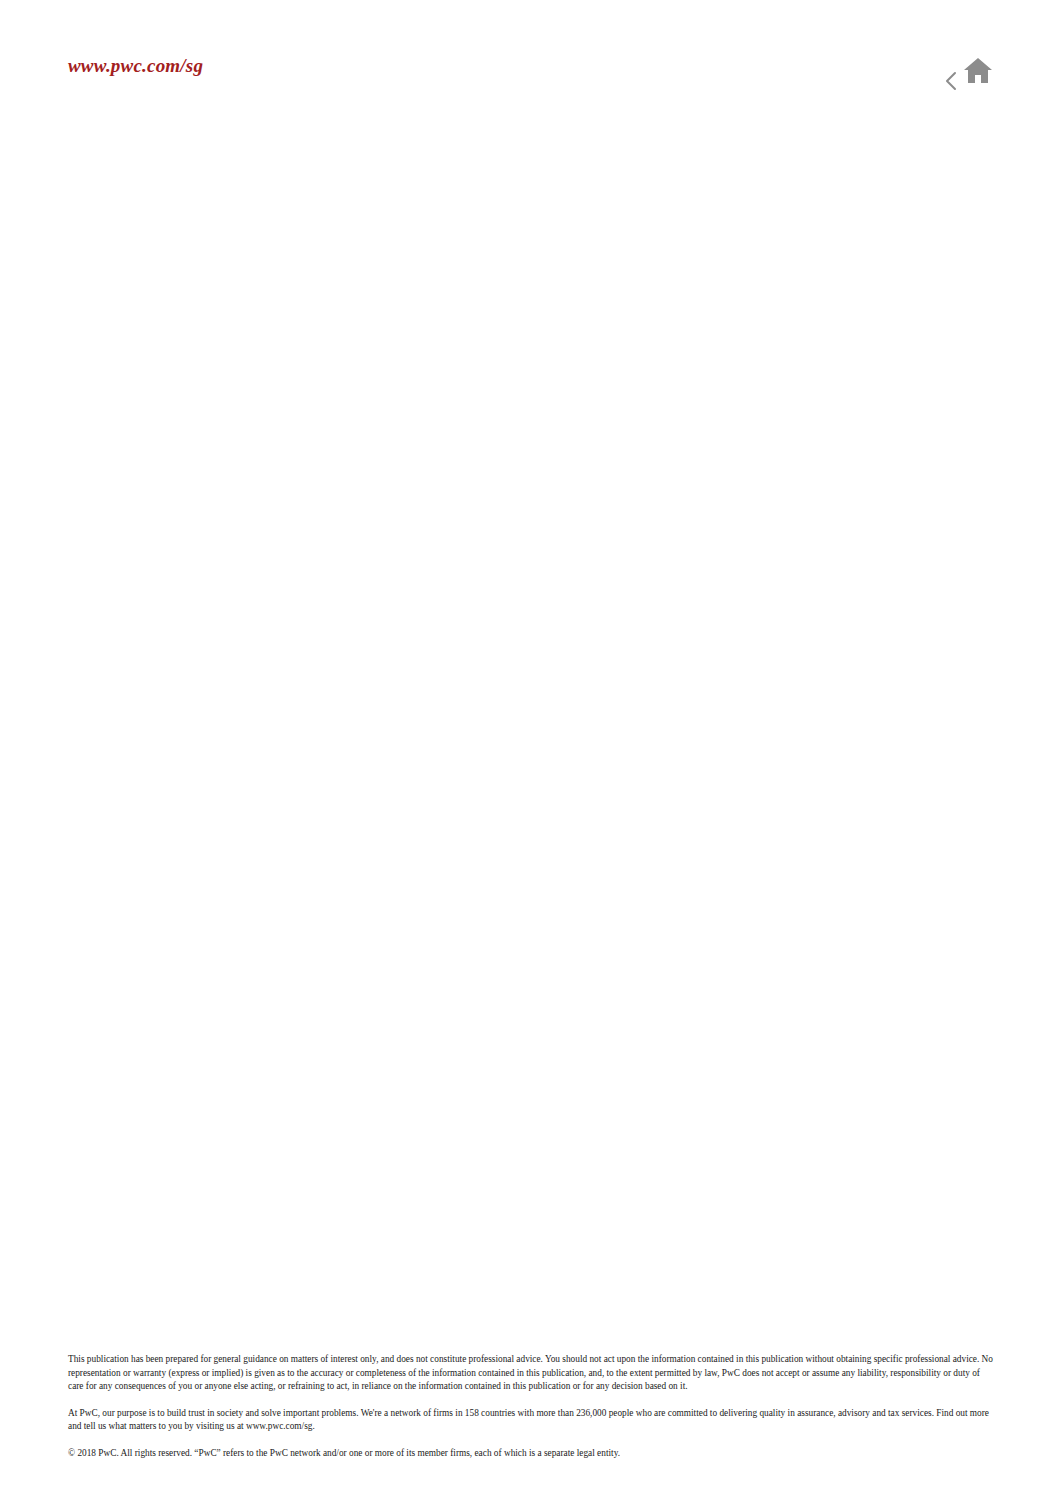www.pwc.com/sg
This publication has been prepared for general guidance on matters of interest only, and does not constitute professional advice. You should not act upon the information contained in this publication without obtaining specific professional advice. No representation or warranty (express or implied) is given as to the accuracy or completeness of the information contained in this publication, and, to the extent permitted by law, PwC does not accept or assume any liability, responsibility or duty of care for any consequences of you or anyone else acting, or refraining to act, in reliance on the information contained in this publication or for any decision based on it.
At PwC, our purpose is to build trust in society and solve important problems. We're a network of firms in 158 countries with more than 236,000 people who are committed to delivering quality in assurance, advisory and tax services. Find out more and tell us what matters to you by visiting us at www.pwc.com/sg.
© 2018 PwC. All rights reserved. “PwC” refers to the PwC network and/or one or more of its member firms, each of which is a separate legal entity.